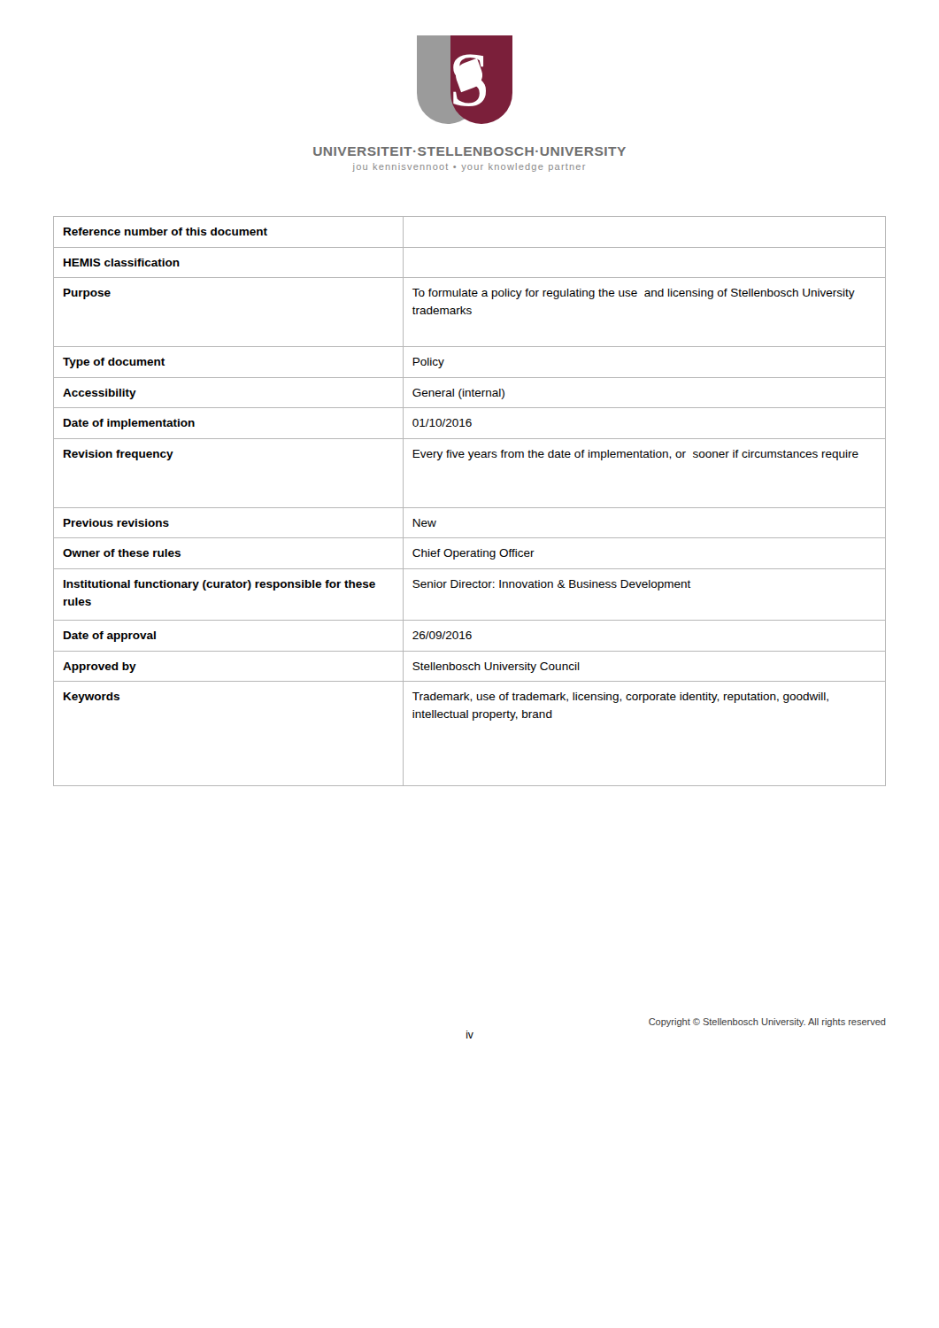S
UNIVERSITEIT·STELLENBOSCH·UNIVERSITY
jou kennisvennoot • your knowledge partner
| Reference number of this document | |
| HEMIS classification | |
| Purpose | To formulate a policy for regulating the use and licensing of Stellenbosch University trademarks |
| Type of document | Policy |
| Accessibility | General (internal) |
| Date of implementation | 01/10/2016 |
| Revision frequency | Every five years from the date of implementation, or sooner if circumstances require |
| Previous revisions | New |
| Owner of these rules | Chief Operating Officer |
| Institutional functionary (curator) responsible for these rules | Senior Director: Innovation & Business Development |
| Date of approval | 26/09/2016 |
| Approved by | Stellenbosch University Council |
| Keywords | Trademark, use of trademark, licensing, corporate identity, reputation, goodwill, intellectual property, brand |
Copyright © Stellenbosch University. All rights reserved
iv